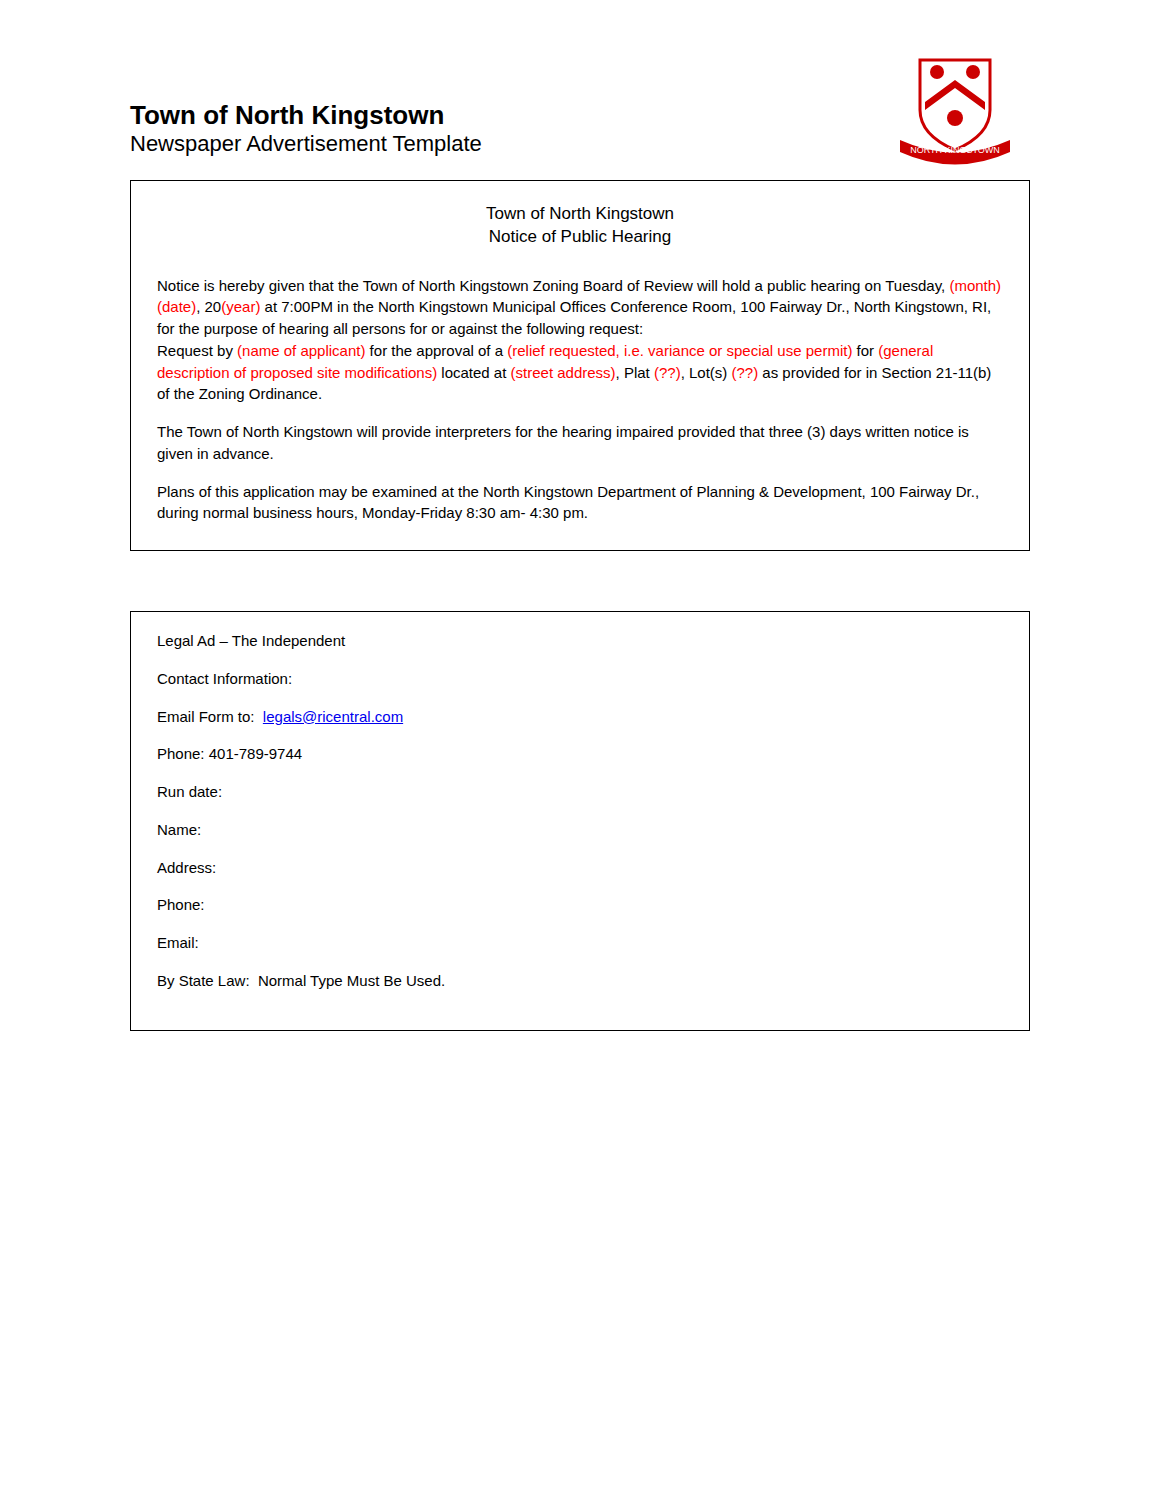Town of North Kingstown
Newspaper Advertisement Template
NORTH KINGSTOWN
Town of North Kingstown
Notice of Public Hearing
Notice is hereby given that the Town of North Kingstown Zoning Board of Review will hold a public hearing on Tuesday, (month) (date), 20(year) at 7:00PM in the North Kingstown Municipal Offices Conference Room, 100 Fairway Dr., North Kingstown, RI, for the purpose of hearing all persons for or against the following request:
Request by (name of applicant) for the approval of a (relief requested, i.e. variance or special use permit) for (general description of proposed site modifications) located at (street address), Plat (??), Lot(s) (??) as provided for in Section 21-11(b) of the Zoning Ordinance.
The Town of North Kingstown will provide interpreters for the hearing impaired provided that three (3) days written notice is given in advance.
Plans of this application may be examined at the North Kingstown Department of Planning & Development, 100 Fairway Dr., during normal business hours, Monday-Friday 8:30 am- 4:30 pm.
Legal Ad – The Independent
Contact Information:
Email Form to: legals@ricentral.com
Phone: 401-789-9744
Run date:
Name:
Address:
Phone:
Email:
By State Law: Normal Type Must Be Used.